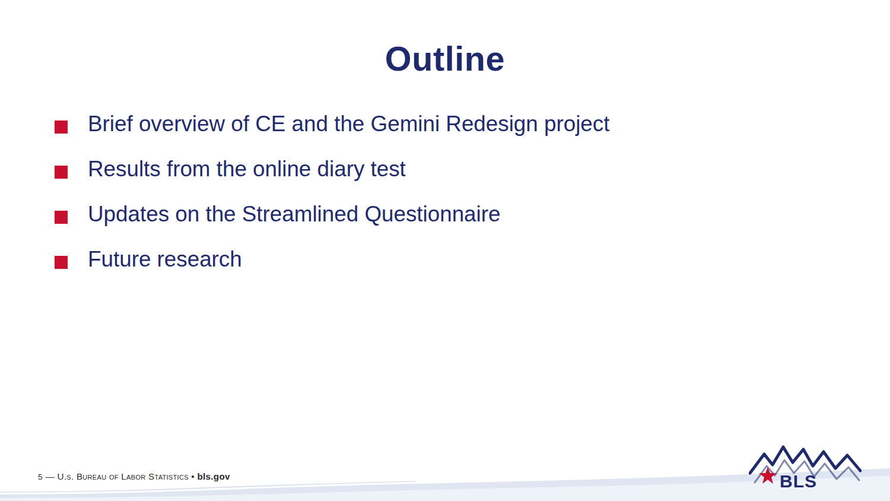Outline
Brief overview of CE and the Gemini Redesign project
Results from the online diary test
Updates on the Streamlined Questionnaire
Future research
5 — U.S. Bureau of Labor Statistics • bls.gov
BLS